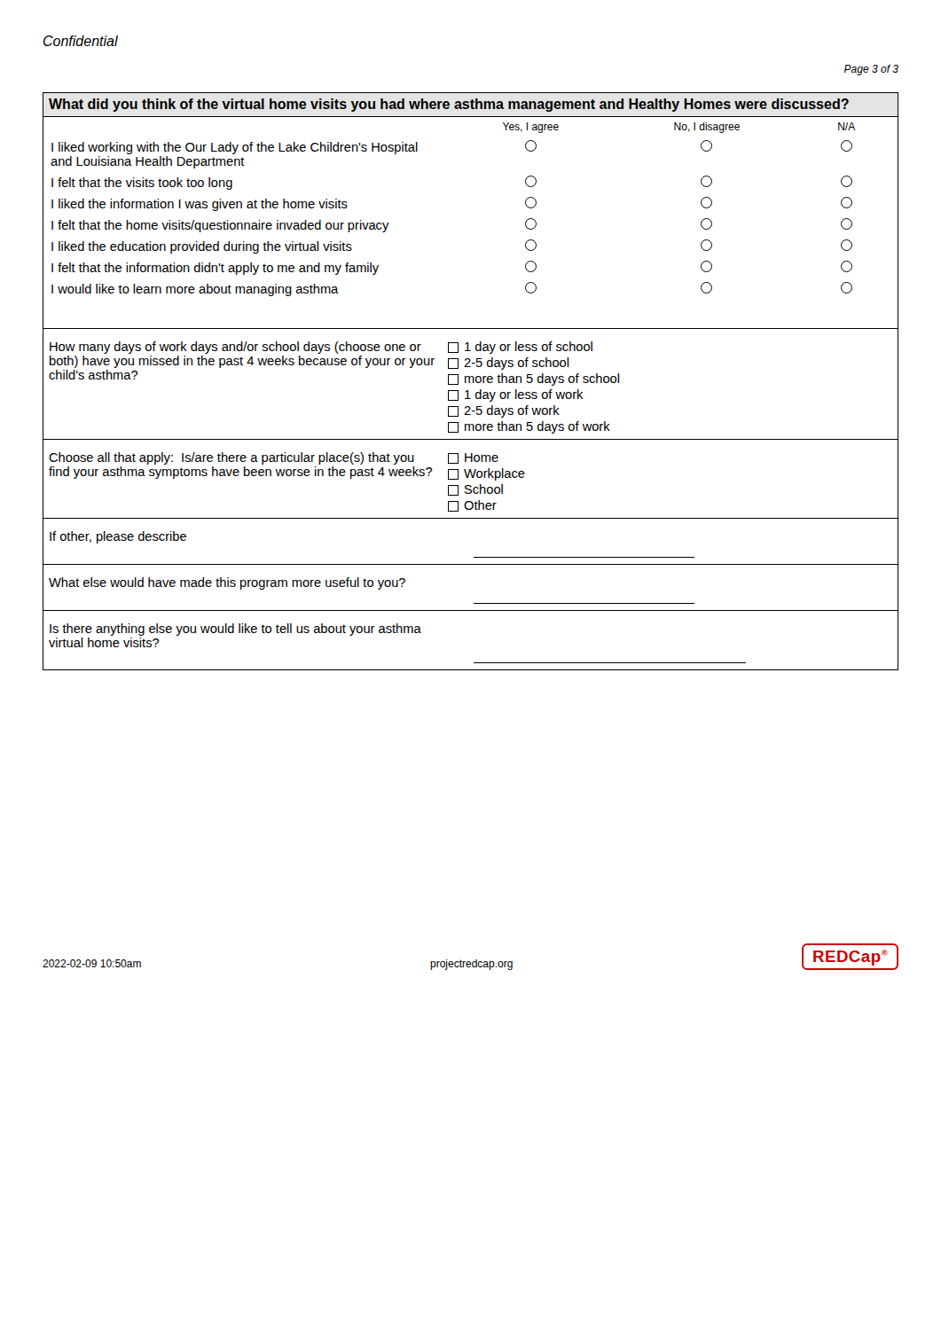Confidential
Page 3 of 3
| What did you think of the virtual home visits you had where asthma management and Healthy Homes were discussed? |
| | Yes, I agree | No, I disagree | N/A |
| I liked working with the Our Lady of the Lake Children's Hospital and Louisiana Health Department | | | |
| I felt that the visits took too long | | | |
| I liked the information I was given at the home visits | | | |
| I felt that the home visits/questionnaire invaded our privacy | | | |
| I liked the education provided during the virtual visits | | | |
| I felt that the information didn't apply to me and my family | | | |
| I would like to learn more about managing asthma | | | |
| How many days of work days and/or school days (choose one or both) have you missed in the past 4 weeks because of your or your child's asthma? | 1 day or less of school 2-5 days of school more than 5 days of school 1 day or less of work 2-5 days of work more than 5 days of work |
| Choose all that apply: Is/are there a particular place(s) that you find your asthma symptoms have been worse in the past 4 weeks? | Home Workplace School Other |
| If other, please describe | |
| What else would have made this program more useful to you? | |
| Is there anything else you would like to tell us about your asthma virtual home visits? | |
2022-02-09 10:50am
projectredcap.org
REDCap®